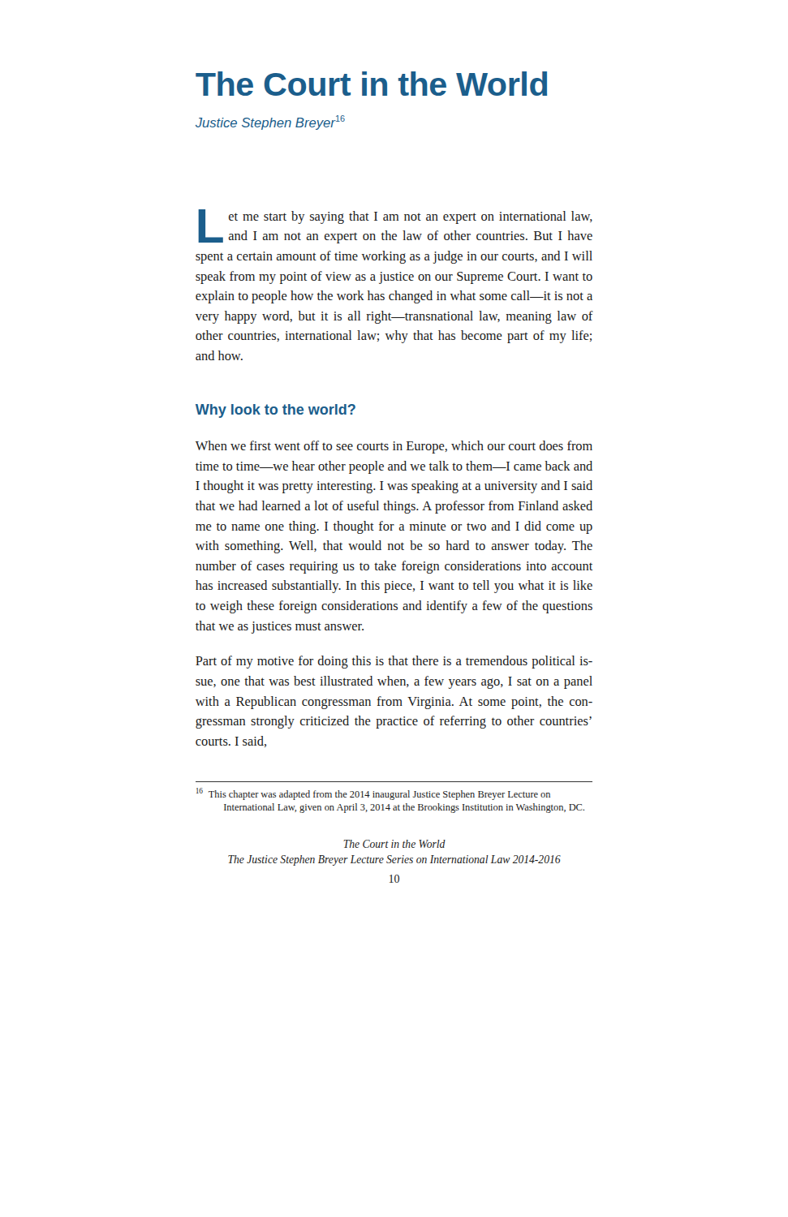The Court in the World
Justice Stephen Breyer16
Let me start by saying that I am not an expert on international law, and I am not an expert on the law of other countries. But I have spent a certain amount of time working as a judge in our courts, and I will speak from my point of view as a justice on our Supreme Court. I want to explain to people how the work has changed in what some call—it is not a very happy word, but it is all right—transnational law, meaning law of other countries, international law; why that has become part of my life; and how.
Why look to the world?
When we first went off to see courts in Europe, which our court does from time to time—we hear other people and we talk to them—I came back and I thought it was pretty interesting. I was speaking at a university and I said that we had learned a lot of useful things. A professor from Finland asked me to name one thing. I thought for a minute or two and I did come up with something. Well, that would not be so hard to answer today. The number of cases requiring us to take foreign considerations into account has increased substantially. In this piece, I want to tell you what it is like to weigh these foreign considerations and identify a few of the questions that we as justices must answer.
Part of my motive for doing this is that there is a tremendous political issue, one that was best illustrated when, a few years ago, I sat on a panel with a Republican congressman from Virginia. At some point, the congressman strongly criticized the practice of referring to other countries’ courts. I said,
16 This chapter was adapted from the 2014 inaugural Justice Stephen Breyer Lecture on International Law, given on April 3, 2014 at the Brookings Institution in Washington, DC.
The Court in the World
The Justice Stephen Breyer Lecture Series on International Law 2014-2016
10